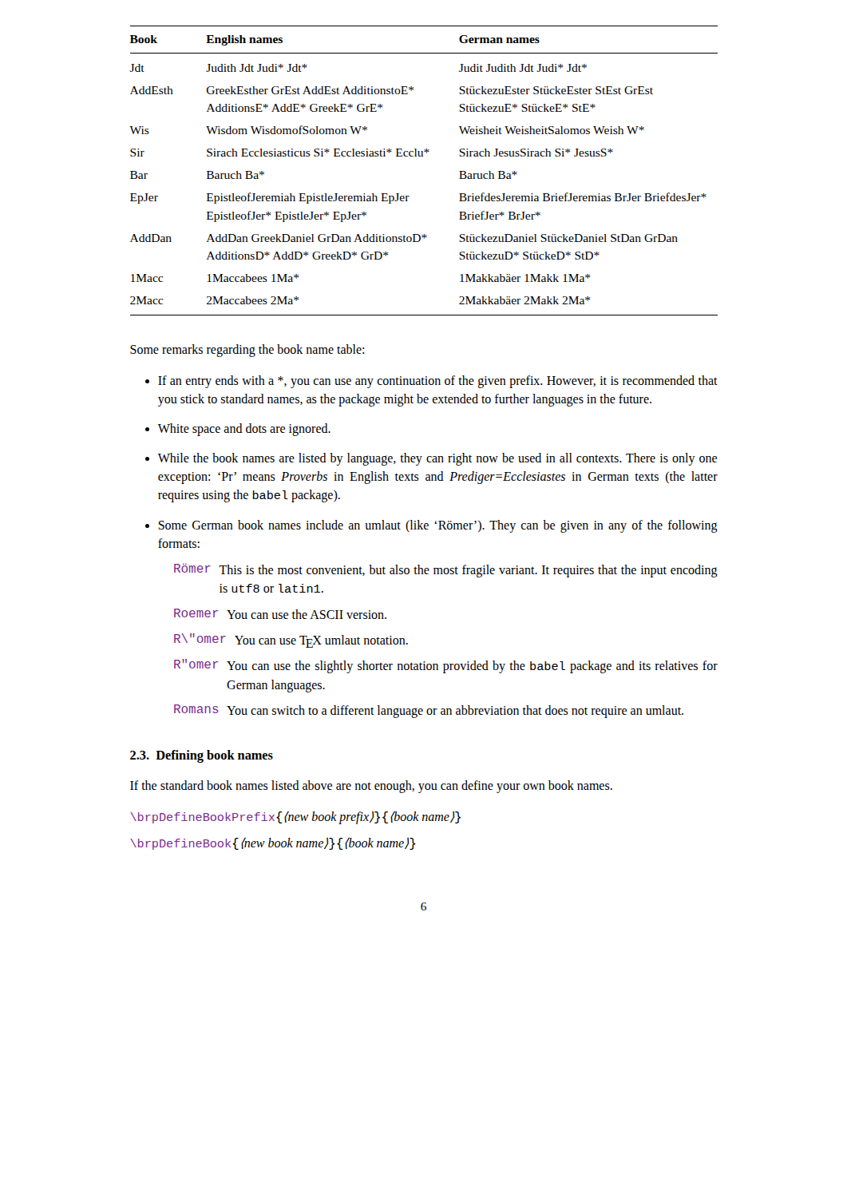| Book | English names | German names |
| --- | --- | --- |
| Jdt | Judith Jdt Judi* Jdt* | Judit Judith Jdt Judi* Jdt* |
| AddEsth | GreekEsther GrEst AddEst AdditionstoE* AdditionsE* AddE* GreekE* GrE* | StückezuEster StückeEster StEst GrEst StückezuE* StückeE* StE* |
| Wis | Wisdom WisdomofSolomon W* | Weisheit WeisheitSalomos Weish W* |
| Sir | Sirach Ecclesiasticus Si* Ecclesiasti* Ecclu* | Sirach JesusSirach Si* JesusS* |
| Bar | Baruch Ba* | Baruch Ba* |
| EpJer | EpistleofJeremiah EpistleJeremiah EpJer EpistleofJer* EpistleJer* EpJer* | BriefdesJeremia BriefJeremias BrJer BriefdesJer* BriefJer* BrJer* |
| AddDan | AddDan GreekDaniel GrDan AdditionstoD* AdditionsD* AddD* GreekD* GrD* | StückezuDaniel StückeDaniel StDan GrDan StückezuD* StückeD* StD* |
| 1Macc | 1Maccabees 1Ma* | 1Makkabäer 1Makk 1Ma* |
| 2Macc | 2Maccabees 2Ma* | 2Makkabäer 2Makk 2Ma* |
Some remarks regarding the book name table:
If an entry ends with a *, you can use any continuation of the given prefix. However, it is recommended that you stick to standard names, as the package might be extended to further languages in the future.
White space and dots are ignored.
While the book names are listed by language, they can right now be used in all contexts. There is only one exception: ‘Pr’ means Proverbs in English texts and Prediger=Ecclesiastes in German texts (the latter requires using the babel package).
Some German book names include an umlaut (like ‘Römer’). They can be given in any of the following formats:
Römer
This is the most convenient, but also the most fragile variant. It requires that the input encoding is utf8 or latin1.
Roemer
You can use the ASCII version.
R\"omer
You can use Te X umlaut notation.
R"omer
You can use the slightly shorter notation provided by the babel package and its relatives for German languages.
Romans
You can switch to a different language or an abbreviation that does not require an umlaut.
2.3. Defining book names
If the standard book names listed above are not enough, you can define your own book names.
\brpDefineBookPrefix{⟨new book prefix⟩}{⟨book name⟩}
\brpDefineBook{⟨new book name⟩}{⟨book name⟩}
6